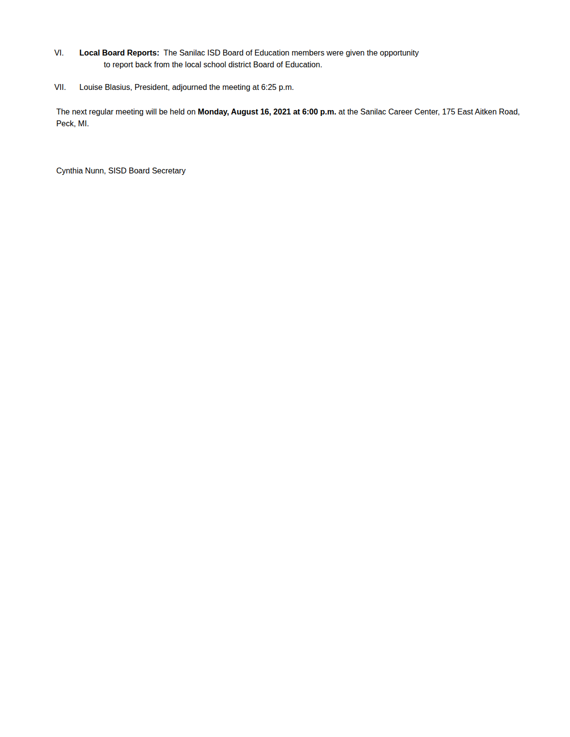VI.
Local Board Reports: The Sanilac ISD Board of Education members were given the opportunity to report back from the local school district Board of Education.
VII.
Louise Blasius, President, adjourned the meeting at 6:25 p.m.
The next regular meeting will be held on Monday, August 16, 2021 at 6:00 p.m. at the Sanilac Career Center, 175 East Aitken Road, Peck, MI.
Cynthia Nunn, SISD Board Secretary